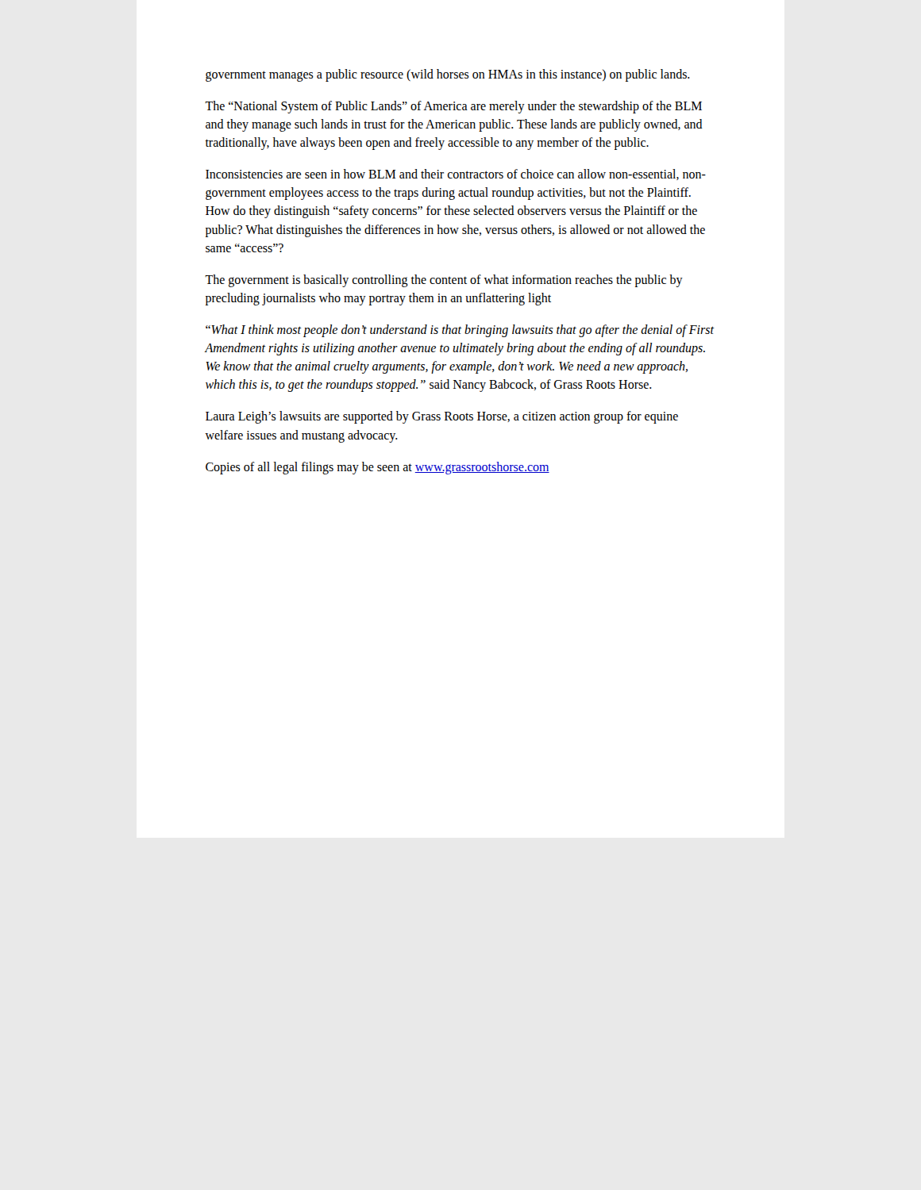government manages a public resource (wild horses on HMAs in this instance) on public lands.
The “National System of Public Lands” of America are merely under the stewardship of the BLM and they manage such lands in trust for the American public. These lands are publicly owned, and traditionally, have always been open and freely accessible to any member of the public.
Inconsistencies are seen in how BLM and their contractors of choice can allow non-essential, non-government employees access to the traps during actual roundup activities, but not the Plaintiff. How do they distinguish “safety concerns” for these selected observers versus the Plaintiff or the public? What distinguishes the differences in how she, versus others, is allowed or not allowed the same “access”?
The government is basically controlling the content of what information reaches the public by precluding journalists who may portray them in an unflattering light
“What I think most people don’t understand is that bringing lawsuits that go after the denial of First Amendment rights is utilizing another avenue to ultimately bring about the ending of all roundups. We know that the animal cruelty arguments, for example, don’t work. We need a new approach, which this is, to get the roundups stopped.” said Nancy Babcock, of Grass Roots Horse.
Laura Leigh’s lawsuits are supported by Grass Roots Horse, a citizen action group for equine welfare issues and mustang advocacy.
Copies of all legal filings may be seen at www.grassrootshorse.com